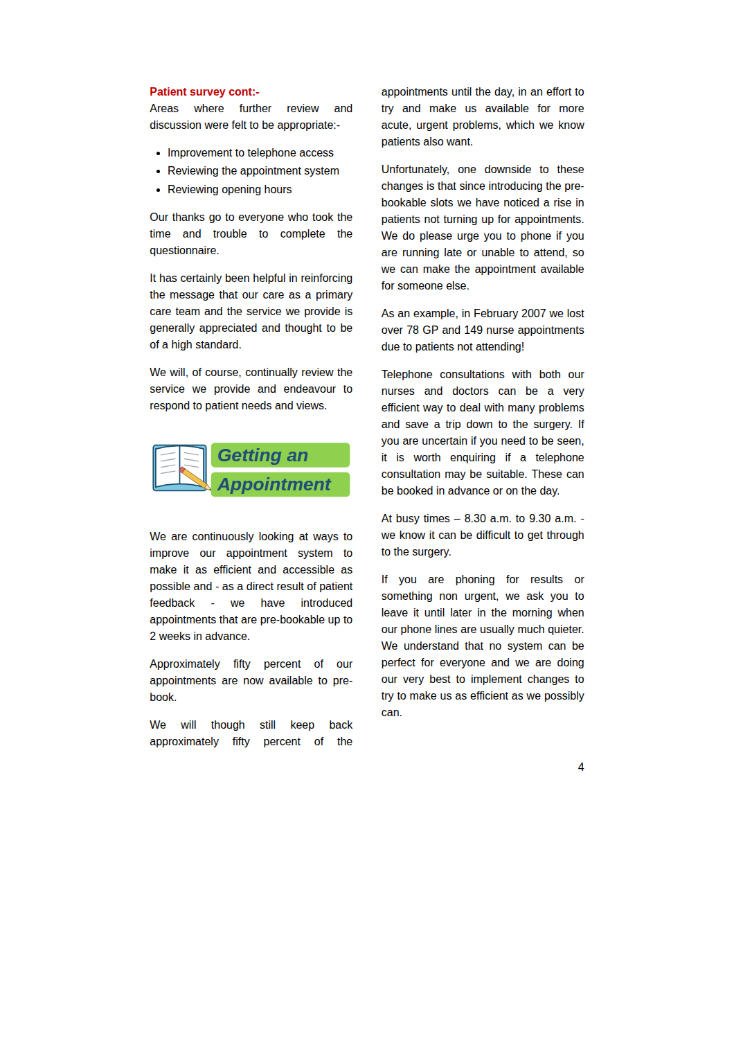Patient survey cont:-
Areas where further review and discussion were felt to be appropriate:-
Improvement to telephone access
Reviewing the appointment system
Reviewing opening hours
Our thanks go to everyone who took the time and trouble to complete the questionnaire.
It has certainly been helpful in reinforcing the message that our care as a primary care team and the service we provide is generally appreciated and thought to be of a high standard.
We will, of course, continually review the service we provide and endeavour to respond to patient needs and views.
Getting an Appointment
We are continuously looking at ways to improve our appointment system to make it as efficient and accessible as possible and - as a direct result of patient feedback - we have introduced appointments that are pre-bookable up to 2 weeks in advance.
Approximately fifty percent of our appointments are now available to pre-book.
We will though still keep back approximately fifty percent of the appointments until the day, in an effort to try and make us available for more acute, urgent problems, which we know patients also want.
Unfortunately, one downside to these changes is that since introducing the pre-bookable slots we have noticed a rise in patients not turning up for appointments. We do please urge you to phone if you are running late or unable to attend, so we can make the appointment available for someone else.
As an example, in February 2007 we lost over 78 GP and 149 nurse appointments due to patients not attending!
Telephone consultations with both our nurses and doctors can be a very efficient way to deal with many problems and save a trip down to the surgery. If you are uncertain if you need to be seen, it is worth enquiring if a telephone consultation may be suitable. These can be booked in advance or on the day.
At busy times – 8.30 a.m. to 9.30 a.m. - we know it can be difficult to get through to the surgery.
If you are phoning for results or something non urgent, we ask you to leave it until later in the morning when our phone lines are usually much quieter. We understand that no system can be perfect for everyone and we are doing our very best to implement changes to try to make us as efficient as we possibly can.
4